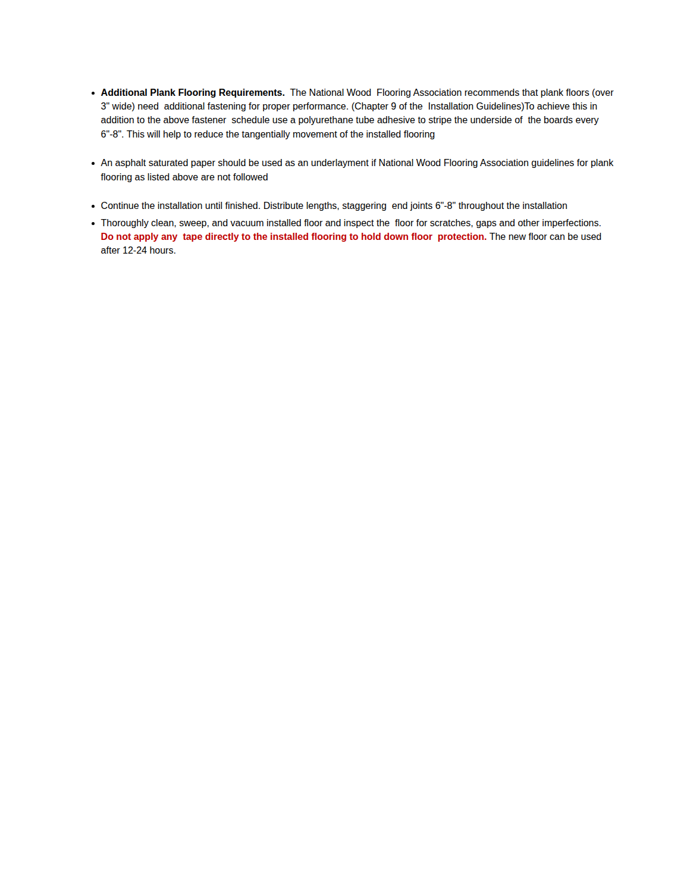Additional Plank Flooring Requirements. The National Wood Flooring Association recommends that plank floors (over 3" wide) need additional fastening for proper performance. (Chapter 9 of the Installation Guidelines)To achieve this in addition to the above fastener schedule use a polyurethane tube adhesive to stripe the underside of the boards every 6"-8". This will help to reduce the tangentially movement of the installed flooring
An asphalt saturated paper should be used as an underlayment if National Wood Flooring Association guidelines for plank flooring as listed above are not followed
Continue the installation until finished. Distribute lengths, staggering end joints 6"-8" throughout the installation
Thoroughly clean, sweep, and vacuum installed floor and inspect the floor for scratches, gaps and other imperfections. Do not apply any tape directly to the installed flooring to hold down floor protection. The new floor can be used after 12-24 hours.